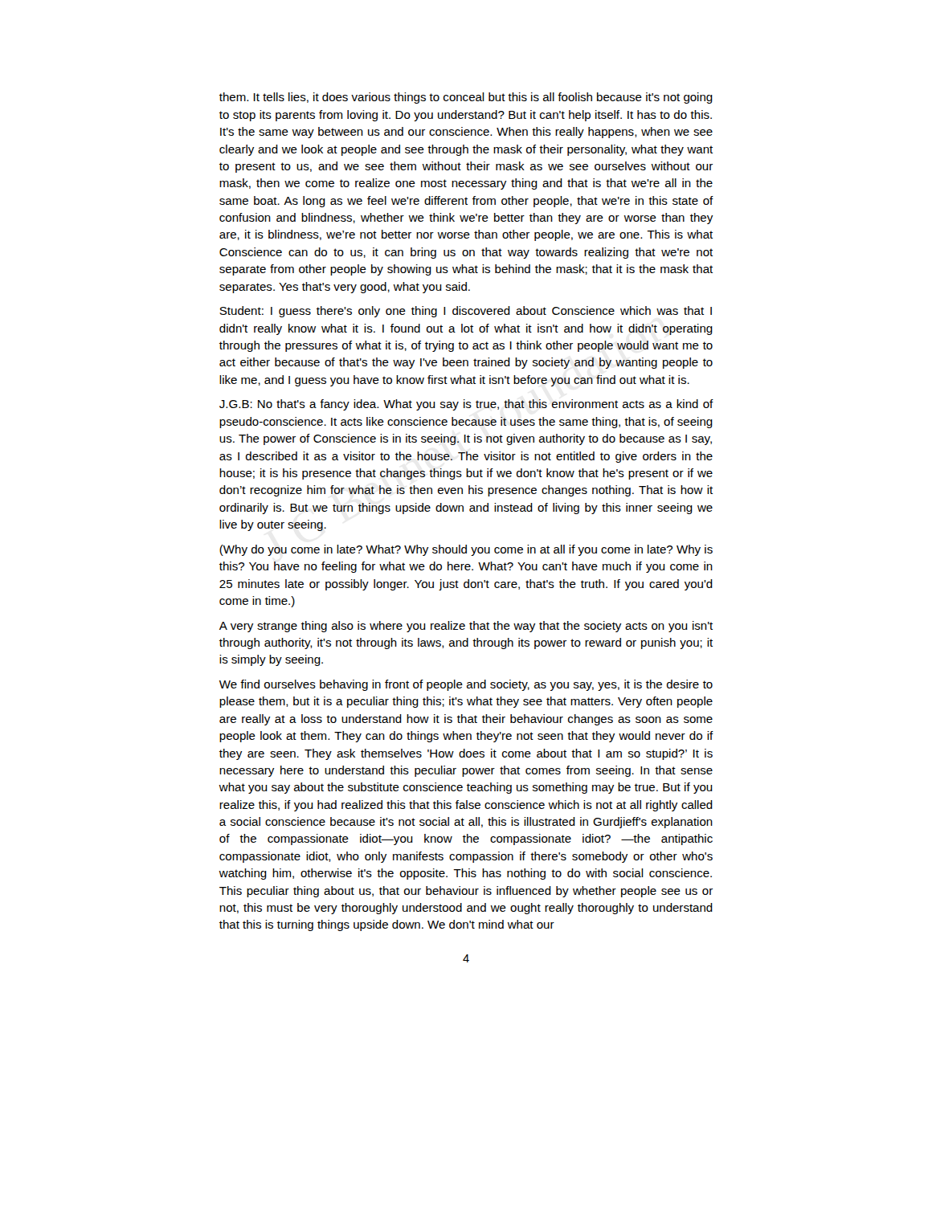J G Bennett Foundation
them. It tells lies, it does various things to conceal but this is all foolish because it's not going to stop its parents from loving it. Do you understand? But it can't help itself. It has to do this. It's the same way between us and our conscience. When this really happens, when we see clearly and we look at people and see through the mask of their personality, what they want to present to us, and we see them without their mask as we see ourselves without our mask, then we come to realize one most necessary thing and that is that we're all in the same boat. As long as we feel we're different from other people, that we're in this state of confusion and blindness, whether we think we're better than they are or worse than they are, it is blindness, we’re not better nor worse than other people, we are one. This is what Conscience can do to us, it can bring us on that way towards realizing that we're not separate from other people by showing us what is behind the mask; that it is the mask that separates. Yes that's very good, what you said.
Student: I guess there's only one thing I discovered about Conscience which was that I didn't really know what it is. I found out a lot of what it isn't and how it didn't operating through the pressures of what it is, of trying to act as I think other people would want me to act either because of that's the way I've been trained by society and by wanting people to like me, and I guess you have to know first what it isn't before you can find out what it is.
J.G.B: No that's a fancy idea. What you say is true, that this environment acts as a kind of pseudo-conscience. It acts like conscience because it uses the same thing, that is, of seeing us. The power of Conscience is in its seeing. It is not given authority to do because as I say, as I described it as a visitor to the house. The visitor is not entitled to give orders in the house; it is his presence that changes things but if we don't know that he's present or if we don’t recognize him for what he is then even his presence changes nothing. That is how it ordinarily is. But we turn things upside down and instead of living by this inner seeing we live by outer seeing.
(Why do you come in late? What? Why should you come in at all if you come in late? Why is this? You have no feeling for what we do here. What? You can't have much if you come in 25 minutes late or possibly longer. You just don't care, that's the truth. If you cared you'd come in time.)
A very strange thing also is where you realize that the way that the society acts on you isn't through authority, it's not through its laws, and through its power to reward or punish you; it is simply by seeing.
We find ourselves behaving in front of people and society, as you say, yes, it is the desire to please them, but it is a peculiar thing this; it's what they see that matters. Very often people are really at a loss to understand how it is that their behaviour changes as soon as some people look at them. They can do things when they're not seen that they would never do if they are seen. They ask themselves 'How does it come about that I am so stupid?’ It is necessary here to understand this peculiar power that comes from seeing. In that sense what you say about the substitute conscience teaching us something may be true. But if you realize this, if you had realized this that this false conscience which is not at all rightly called a social conscience because it's not social at all, this is illustrated in Gurdjieff's explanation of the compassionate idiot—you know the compassionate idiot? —the antipathic compassionate idiot, who only manifests compassion if there's somebody or other who's watching him, otherwise it's the opposite. This has nothing to do with social conscience. This peculiar thing about us, that our behaviour is influenced by whether people see us or not, this must be very thoroughly understood and we ought really thoroughly to understand that this is turning things upside down. We don't mind what our
4